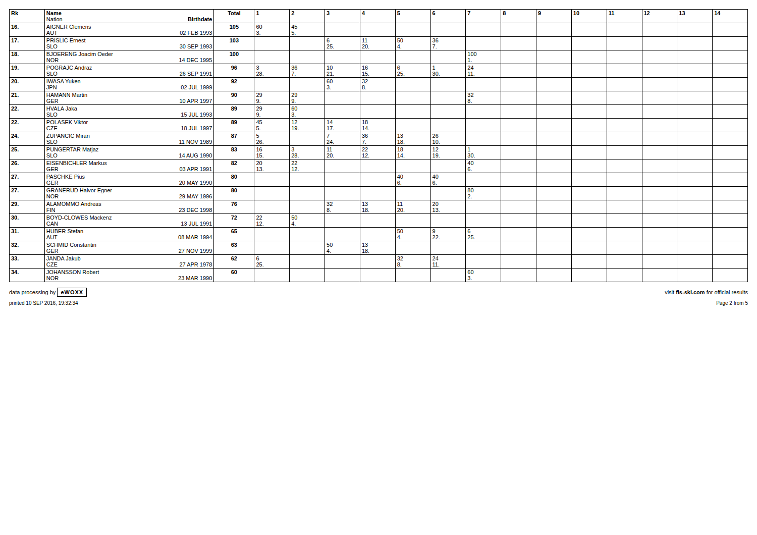| Rk | Name Nation Birthdate | Total | 1 | 2 | 3 | 4 | 5 | 6 | 7 | 8 | 9 | 10 | 11 | 12 | 13 | 14 |
| --- | --- | --- | --- | --- | --- | --- | --- | --- | --- | --- | --- | --- | --- | --- | --- | --- |
| 16. | AIGNER Clemens AUT 02 FEB 1993 | 105 | 60 3. | 45 5. | | | | | | | | | | | | |
| 17. | PRISLIC Ernest SLO 30 SEP 1993 | 103 | | | 6 25. | 11 20. | 50 4. | 36 7. | | | | | | | | |
| 18. | BJOERENG Joacim Oeder NOR 14 DEC 1995 | 100 | | | | | | | 100 1. | | | | | | | |
| 19. | POGRAJC Andraz SLO 26 SEP 1991 | 96 | 3 28. | 36 7. | 10 21. | 16 15. | 6 25. | 1 30. | 24 11. | | | | | | | |
| 20. | IWASA Yuken JPN 02 JUL 1999 | 92 | | | 60 3. | 32 8. | | | | | | | | | | |
| 21. | HAMANN Martin GER 10 APR 1997 | 90 | 29 9. | 29 9. | | | | | 32 8. | | | | | | | |
| 22. | HVALA Jaka SLO 15 JUL 1993 | 89 | 29 9. | 60 3. | | | | | | | | | | | | |
| 22. | POLASEK Viktor CZE 18 JUL 1997 | 89 | 45 5. | 12 19. | 14 17. | 18 14. | | | | | | | | | | |
| 24. | ZUPANCIC Miran SLO 11 NOV 1989 | 87 | 5 26. | | 7 24. | 36 7. | 13 18. | 26 10. | | | | | | | | |
| 25. | PUNGERTAR Matjaz SLO 14 AUG 1990 | 83 | 16 15. | 3 28. | 11 20. | 22 12. | 18 14. | 12 19. | 1 30. | | | | | | | |
| 26. | EISENBICHLER Markus GER 03 APR 1991 | 82 | 20 13. | 22 12. | | | | | 40 6. | | | | | | | |
| 27. | PASCHKE Pius GER 20 MAY 1990 | 80 | | | | | 40 6. | 40 6. | | | | | | | | |
| 27. | GRANERUD Halvor Egner NOR 29 MAY 1996 | 80 | | | | | | | 80 2. | | | | | | | |
| 29. | ALAMOMMO Andreas FIN 23 DEC 1998 | 76 | | | 32 8. | 13 18. | 11 20. | 20 13. | | | | | | | | |
| 30. | BOYD-CLOWES Mackenz CAN 13 JUL 1991 | 72 | 22 12. | 50 4. | | | | | | | | | | | | |
| 31. | HUBER Stefan AUT 08 MAR 1994 | 65 | | | | | 50 4. | 9 22. | 6 25. | | | | | | | |
| 32. | SCHMID Constantin GER 27 NOV 1999 | 63 | | | 50 4. | 13 18. | | | | | | | | | | |
| 33. | JANDA Jakub CZE 27 APR 1978 | 62 | 6 25. | | | | 32 8. | 24 11. | | | | | | | | |
| 34. | JOHANSSON Robert NOR 23 MAR 1990 | 60 | | | | | | | 60 3. | | | | | | | |
data processing by eWOXX
visit fis-ski.com for official results
printed 10 SEP 2016, 19:32:34
Page 2 from 5